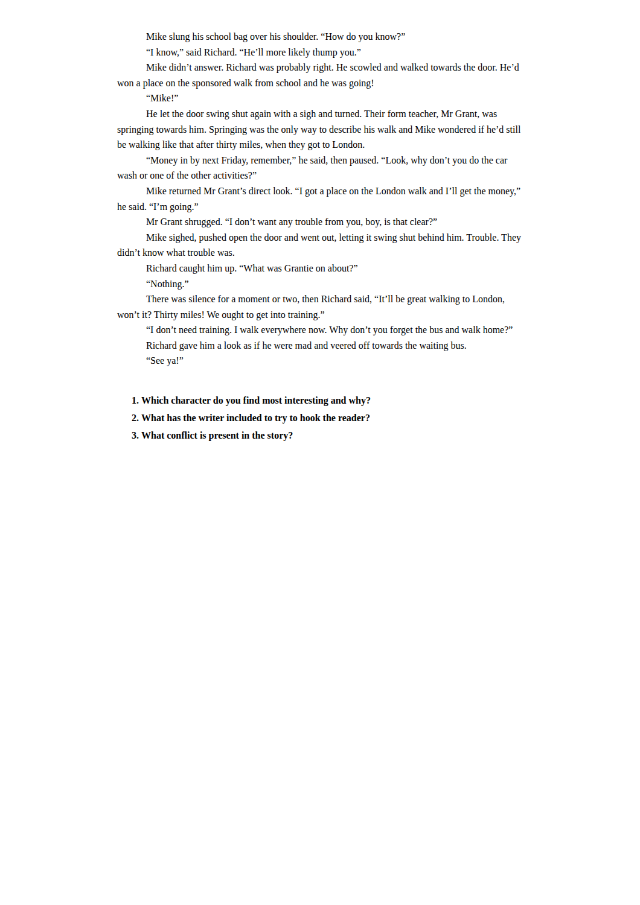Mike slung his school bag over his shoulder. “How do you know?”
“I know,” said Richard. “He’ll more likely thump you.”
Mike didn’t answer. Richard was probably right. He scowled and walked towards the door. He’d won a place on the sponsored walk from school and he was going!
“Mike!”
He let the door swing shut again with a sigh and turned. Their form teacher, Mr Grant, was springing towards him. Springing was the only way to describe his walk and Mike wondered if he’d still be walking like that after thirty miles, when they got to London.
“Money in by next Friday, remember,” he said, then paused. “Look, why don’t you do the car wash or one of the other activities?”
Mike returned Mr Grant’s direct look. “I got a place on the London walk and I’ll get the money,” he said. “I’m going.”
Mr Grant shrugged. “I don’t want any trouble from you, boy, is that clear?”
Mike sighed, pushed open the door and went out, letting it swing shut behind him. Trouble. They didn’t know what trouble was.
Richard caught him up. “What was Grantie on about?”
“Nothing.”
There was silence for a moment or two, then Richard said, “It’ll be great walking to London, won’t it? Thirty miles! We ought to get into training.”
“I don’t need training. I walk everywhere now. Why don’t you forget the bus and walk home?”
Richard gave him a look as if he were mad and veered off towards the waiting bus.
“See ya!”
Which character do you find most interesting and why?
What has the writer included to try to hook the reader?
What conflict is present in the story?